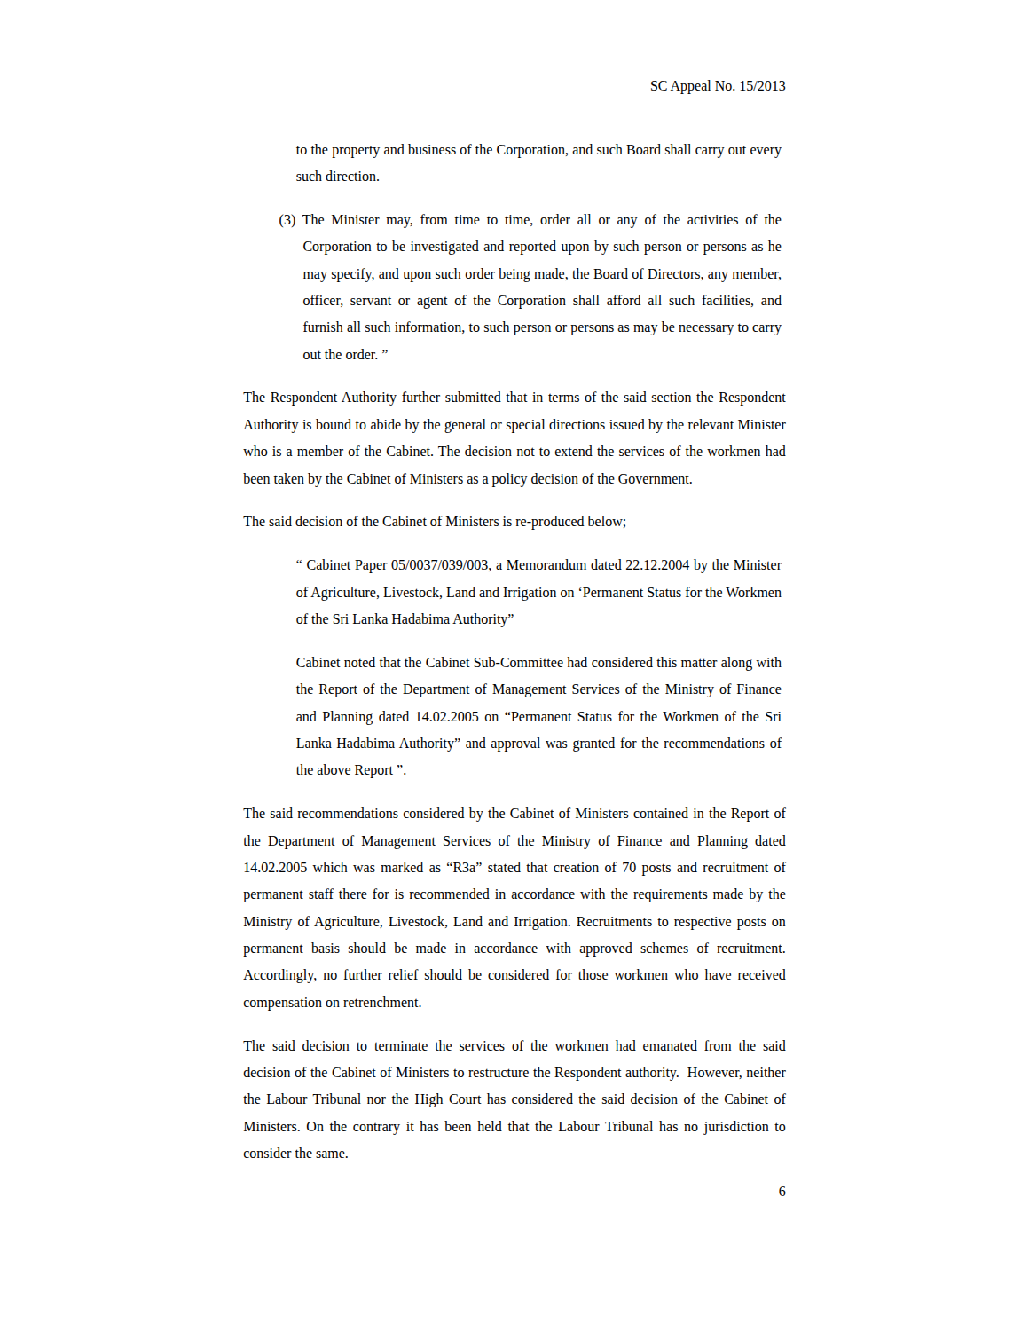SC Appeal No. 15/2013
to the property and business of the Corporation, and such Board shall carry out every such direction.
(3) The Minister may, from time to time, order all or any of the activities of the Corporation to be investigated and reported upon by such person or persons as he may specify, and upon such order being made, the Board of Directors, any member, officer, servant or agent of the Corporation shall afford all such facilities, and furnish all such information, to such person or persons as may be necessary to carry out the order. ”
The Respondent Authority further submitted that in terms of the said section the Respondent Authority is bound to abide by the general or special directions issued by the relevant Minister who is a member of the Cabinet. The decision not to extend the services of the workmen had been taken by the Cabinet of Ministers as a policy decision of the Government.
The said decision of the Cabinet of Ministers is re-produced below;
“ Cabinet Paper 05/0037/039/003, a Memorandum dated 22.12.2004 by the Minister of Agriculture, Livestock, Land and Irrigation on ‘Permanent Status for the Workmen of the Sri Lanka Hadabima Authority”
Cabinet noted that the Cabinet Sub-Committee had considered this matter along with the Report of the Department of Management Services of the Ministry of Finance and Planning dated 14.02.2005 on “Permanent Status for the Workmen of the Sri Lanka Hadabima Authority” and approval was granted for the recommendations of the above Report ”.
The said recommendations considered by the Cabinet of Ministers contained in the Report of the Department of Management Services of the Ministry of Finance and Planning dated 14.02.2005 which was marked as “R3a” stated that creation of 70 posts and recruitment of permanent staff there for is recommended in accordance with the requirements made by the Ministry of Agriculture, Livestock, Land and Irrigation. Recruitments to respective posts on permanent basis should be made in accordance with approved schemes of recruitment. Accordingly, no further relief should be considered for those workmen who have received compensation on retrenchment.
The said decision to terminate the services of the workmen had emanated from the said decision of the Cabinet of Ministers to restructure the Respondent authority. However, neither the Labour Tribunal nor the High Court has considered the said decision of the Cabinet of Ministers. On the contrary it has been held that the Labour Tribunal has no jurisdiction to consider the same.
6